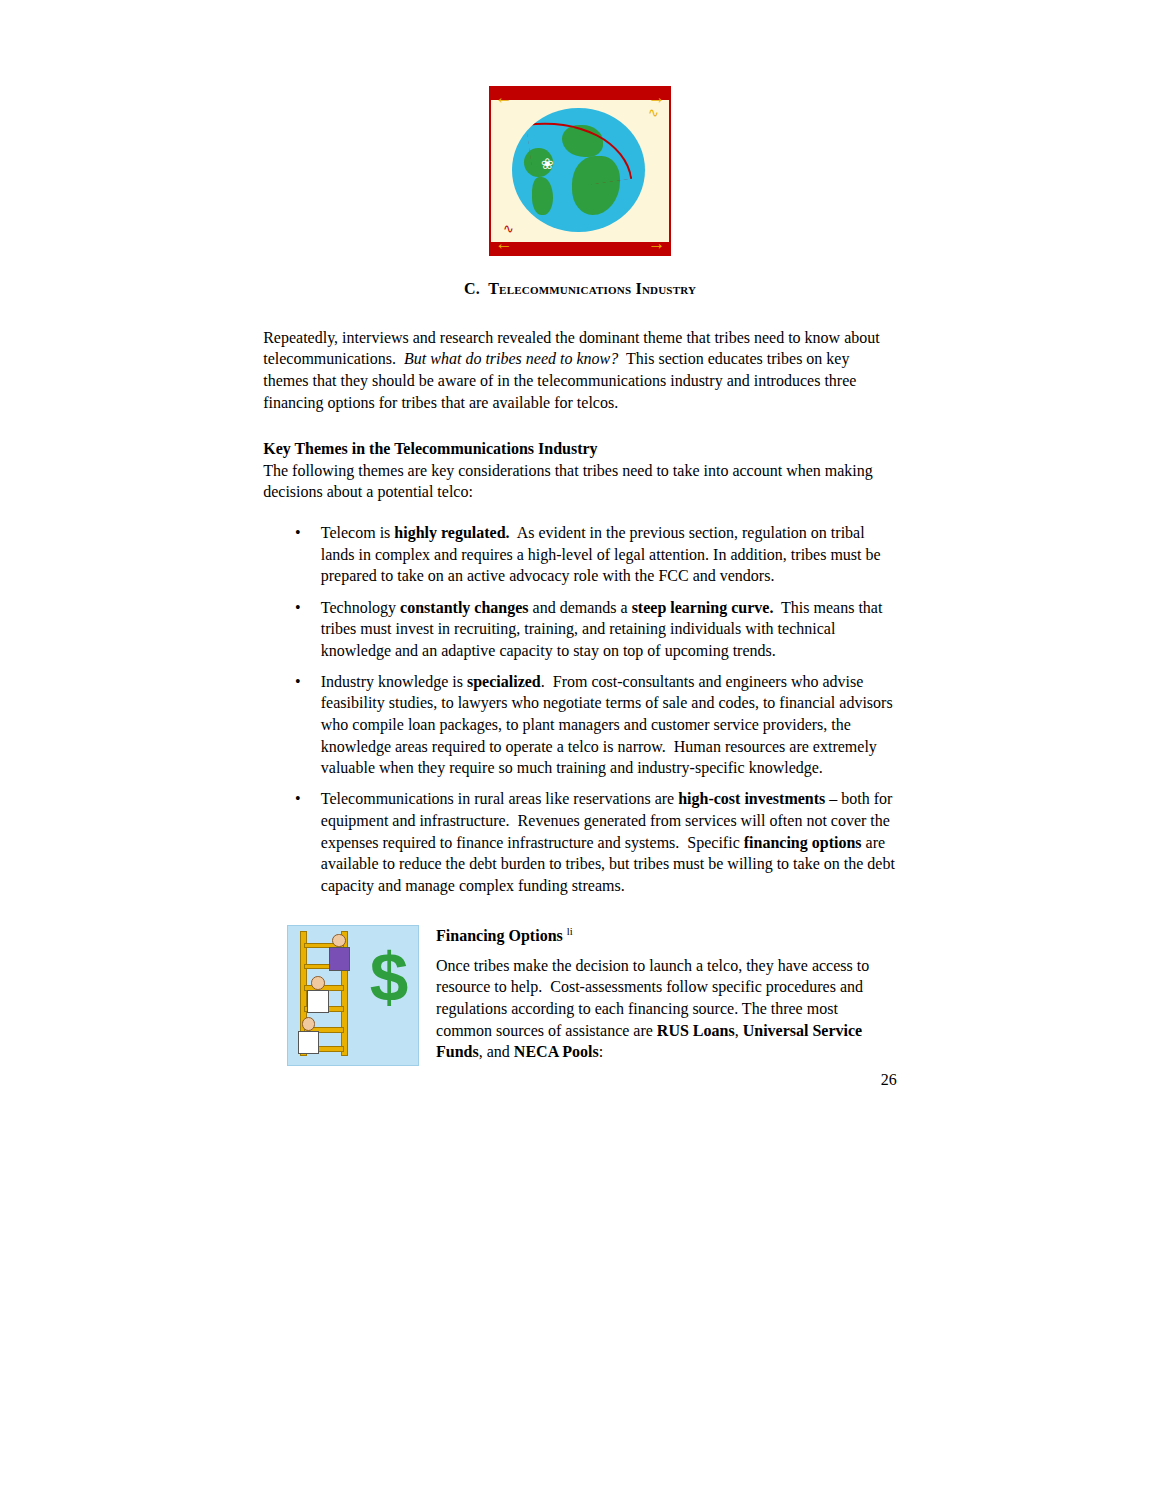← → ← →
❀
∿ ∿
C. Telecommunications Industry
Repeatedly, interviews and research revealed the dominant theme that tribes need to know about telecommunications. But what do tribes need to know? This section educates tribes on key themes that they should be aware of in the telecommunications industry and introduces three financing options for tribes that are available for telcos.
Key Themes in the Telecommunications Industry
The following themes are key considerations that tribes need to take into account when making decisions about a potential telco:
Telecom is highly regulated. As evident in the previous section, regulation on tribal lands in complex and requires a high-level of legal attention. In addition, tribes must be prepared to take on an active advocacy role with the FCC and vendors.
Technology constantly changes and demands a steep learning curve. This means that tribes must invest in recruiting, training, and retaining individuals with technical knowledge and an adaptive capacity to stay on top of upcoming trends.
Industry knowledge is specialized. From cost-consultants and engineers who advise feasibility studies, to lawyers who negotiate terms of sale and codes, to financial advisors who compile loan packages, to plant managers and customer service providers, the knowledge areas required to operate a telco is narrow. Human resources are extremely valuable when they require so much training and industry-specific knowledge.
Telecommunications in rural areas like reservations are high-cost investments – both for equipment and infrastructure. Revenues generated from services will often not cover the expenses required to finance infrastructure and systems. Specific financing options are available to reduce the debt burden to tribes, but tribes must be willing to take on the debt capacity and manage complex funding streams.
$
Financing Options li
Once tribes make the decision to launch a telco, they have access to resource to help. Cost-assessments follow specific procedures and regulations according to each financing source. The three most common sources of assistance are RUS Loans, Universal Service Funds, and NECA Pools:
26